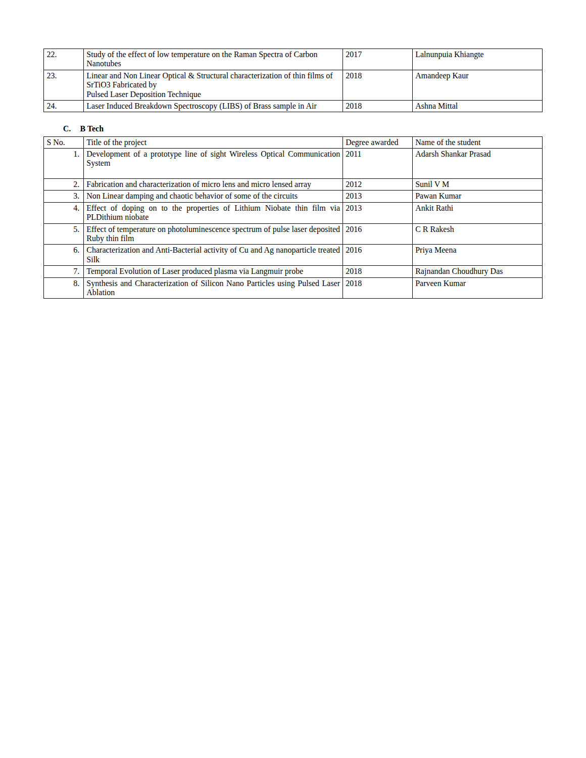| 22. | Study of the effect of low temperature on the Raman Spectra of Carbon Nanotubes | 2017 | Lalnunpuia Khiangte |
| 23. | Linear and Non Linear Optical & Structural characterization of thin films of SrTiO3 Fabricated by Pulsed Laser Deposition Technique | 2018 | Amandeep Kaur |
| 24. | Laser Induced Breakdown Spectroscopy (LIBS) of Brass sample in Air | 2018 | Ashna Mittal |
C. B Tech
| S No. | Title of the project | Degree awarded | Name of the student |
| 1. | Development of a prototype line of sight Wireless Optical Communication System | 2011 | Adarsh Shankar Prasad |
| 2. | Fabrication and characterization of micro lens and micro lensed array | 2012 | Sunil V M |
| 3. | Non Linear damping and chaotic behavior of some of the circuits | 2013 | Pawan Kumar |
| 4. | Effect of doping on to the properties of Lithium Niobate thin film via PLDithium niobate | 2013 | Ankit Rathi |
| 5. | Effect of temperature on photoluminescence spectrum of pulse laser deposited Ruby thin film | 2016 | C R Rakesh |
| 6. | Characterization and Anti-Bacterial activity of Cu and Ag nanoparticle treated Silk | 2016 | Priya Meena |
| 7. | Temporal Evolution of Laser produced plasma via Langmuir probe | 2018 | Rajnandan Choudhury Das |
| 8. | Synthesis and Characterization of Silicon Nano Particles using Pulsed Laser Ablation | 2018 | Parveen Kumar |